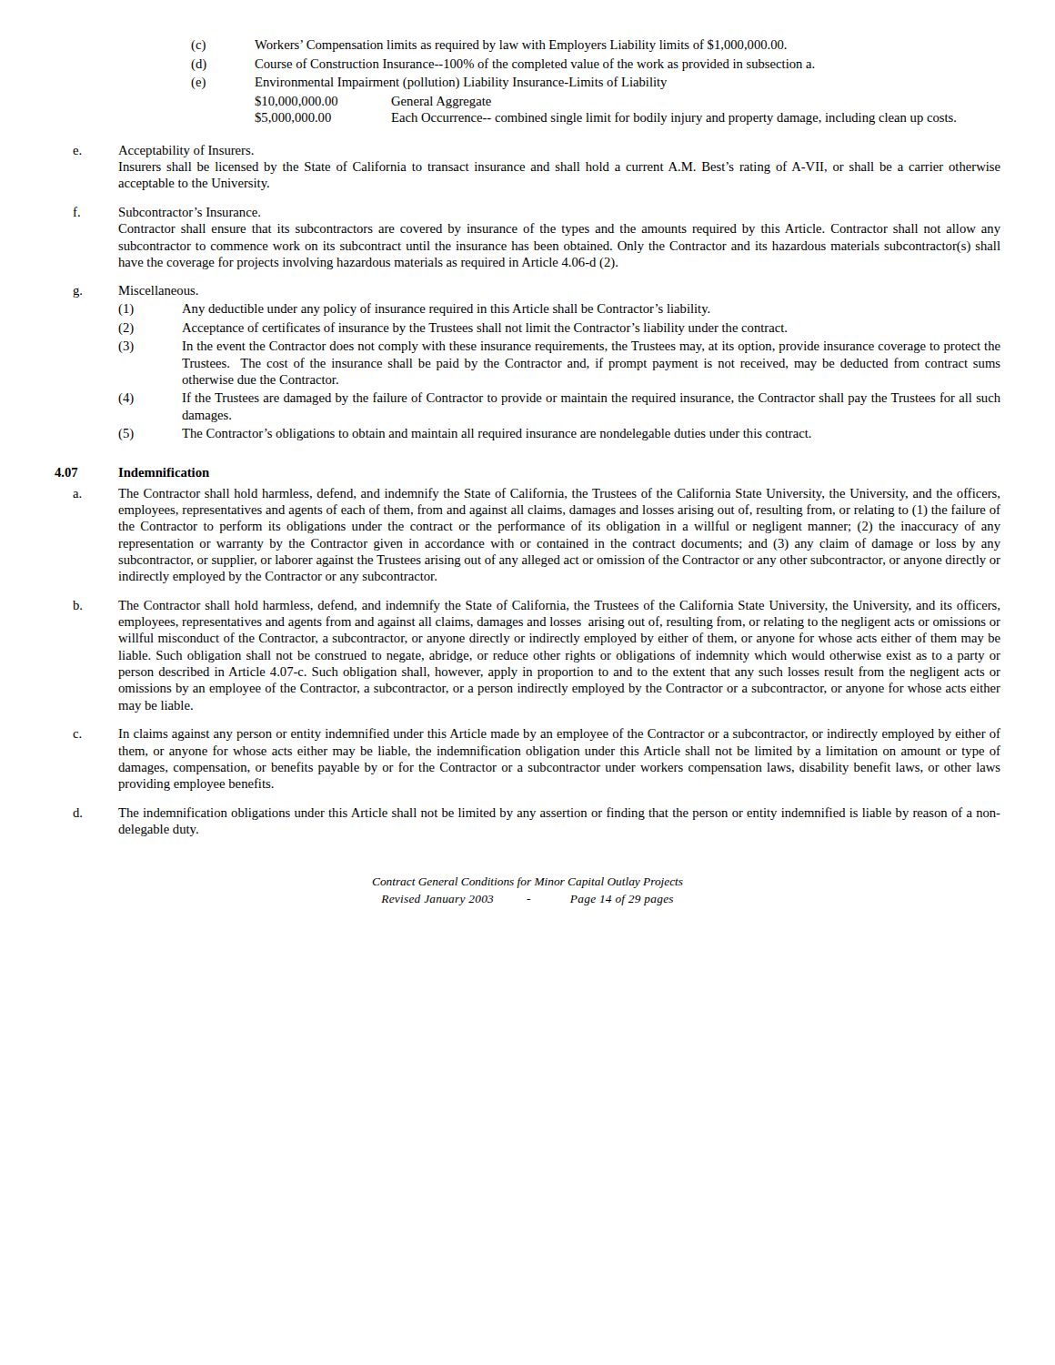(c)
Workers’ Compensation limits as required by law with Employers Liability limits of $1,000,000.00.
(d)
Course of Construction Insurance--100% of the completed value of the work as provided in subsection a.
(e)
Environmental Impairment (pollution) Liability Insurance-Limits of Liability
$10,000,000.00
General Aggregate
$5,000,000.00
Each Occurrence-- combined single limit for bodily injury and property damage, including clean up costs.
e.
Acceptability of Insurers.
Insurers shall be licensed by the State of California to transact insurance and shall hold a current A.M. Best’s rating of A-VII, or shall be a carrier otherwise acceptable to the University.
f.
Subcontractor’s Insurance.
Contractor shall ensure that its subcontractors are covered by insurance of the types and the amounts required by this Article. Contractor shall not allow any subcontractor to commence work on its subcontract until the insurance has been obtained. Only the Contractor and its hazardous materials subcontractor(s) shall have the coverage for projects involving hazardous materials as required in Article 4.06-d (2).
g.
Miscellaneous.
(1)
Any deductible under any policy of insurance required in this Article shall be Contractor’s liability.
(2)
Acceptance of certificates of insurance by the Trustees shall not limit the Contractor’s liability under the contract.
(3)
In the event the Contractor does not comply with these insurance requirements, the Trustees may, at its option, provide insurance coverage to protect the Trustees. The cost of the insurance shall be paid by the Contractor and, if prompt payment is not received, may be deducted from contract sums otherwise due the Contractor.
(4)
If the Trustees are damaged by the failure of Contractor to provide or maintain the required insurance, the Contractor shall pay the Trustees for all such damages.
(5)
The Contractor’s obligations to obtain and maintain all required insurance are nondelegable duties under this contract.
4.07
Indemnification
a.
The Contractor shall hold harmless, defend, and indemnify the State of California, the Trustees of the California State University, the University, and the officers, employees, representatives and agents of each of them, from and against all claims, damages and losses arising out of, resulting from, or relating to (1) the failure of the Contractor to perform its obligations under the contract or the performance of its obligation in a willful or negligent manner; (2) the inaccuracy of any representation or warranty by the Contractor given in accordance with or contained in the contract documents; and (3) any claim of damage or loss by any subcontractor, or supplier, or laborer against the Trustees arising out of any alleged act or omission of the Contractor or any other subcontractor, or anyone directly or indirectly employed by the Contractor or any subcontractor.
b.
The Contractor shall hold harmless, defend, and indemnify the State of California, the Trustees of the California State University, the University, and its officers, employees, representatives and agents from and against all claims, damages and losses arising out of, resulting from, or relating to the negligent acts or omissions or willful misconduct of the Contractor, a subcontractor, or anyone directly or indirectly employed by either of them, or anyone for whose acts either of them may be liable. Such obligation shall not be construed to negate, abridge, or reduce other rights or obligations of indemnity which would otherwise exist as to a party or person described in Article 4.07-c. Such obligation shall, however, apply in proportion to and to the extent that any such losses result from the negligent acts or omissions by an employee of the Contractor, a subcontractor, or a person indirectly employed by the Contractor or a subcontractor, or anyone for whose acts either may be liable.
c.
In claims against any person or entity indemnified under this Article made by an employee of the Contractor or a subcontractor, or indirectly employed by either of them, or anyone for whose acts either may be liable, the indemnification obligation under this Article shall not be limited by a limitation on amount or type of damages, compensation, or benefits payable by or for the Contractor or a subcontractor under workers compensation laws, disability benefit laws, or other laws providing employee benefits.
d.
The indemnification obligations under this Article shall not be limited by any assertion or finding that the person or entity indemnified is liable by reason of a non-delegable duty.
Contract General Conditions for Minor Capital Outlay Projects
Revised January 2003 - Page 14 of 29 pages